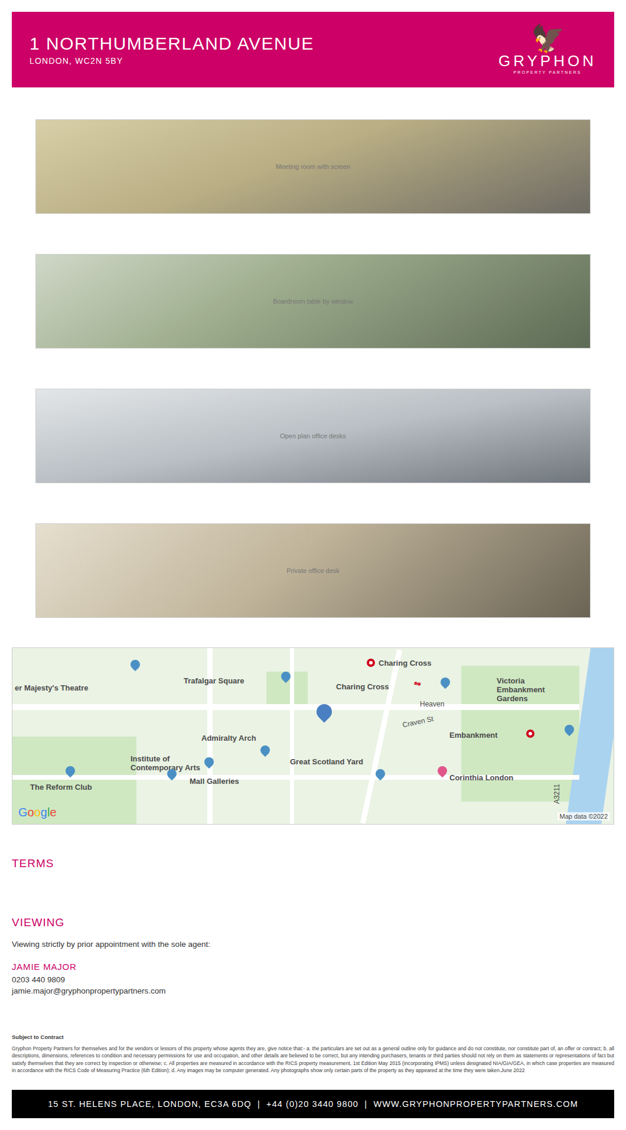1 Northumberland Avenue
London, WC2N 5BY
🦅 GRYPHON PROPERTY PARTNERS
Meeting room with screen
Boardroom table by window
Open plan office desks
Private office desk
er Majesty's Theatre
Trafalgar Square
Charing Cross
Charing Cross
Victoria
Embankment
Gardens
Heaven
Craven St
Embankment
Admiralty Arch
Institute of
Contemporary Arts
Mall Galleries
Great Scotland Yard
Corinthia London
The Reform Club
A3211
⇋
Google
Map data ©2022
Terms
Viewing
Viewing strictly by prior appointment with the sole agent:
Jamie Major
0203 440 9809
jamie.major@gryphonpropertypartners.com
Subject to Contract Gryphon Property Partners for themselves and for the vendors or lessors of this property whose agents they are, give notice that:- a. the particulars are set out as a general outline only for guidance and do not constitute, nor constitute part of, an offer or contract; b. all descriptions, dimensions, references to condition and necessary permissions for use and occupation, and other details are believed to be correct, but any intending purchasers, tenants or third parties should not rely on them as statements or representations of fact but satisfy themselves that they are correct by inspection or otherwise; c. All properties are measured in accordance with the RICS property measurement, 1st Edition May 2015 (incorporating IPMS) unless designated NIA/GIA/GEA, in which case properties are measured in accordance with the RICS Code of Measuring Practice (6th Edition); d. Any images may be computer generated. Any photographs show only certain parts of the property as they appeared at the time they were taken.June 2022
15 St. Helens Place, London, EC3A 6DQ | +44 (0)20 3440 9800 | www.gryphonpropertypartners.com